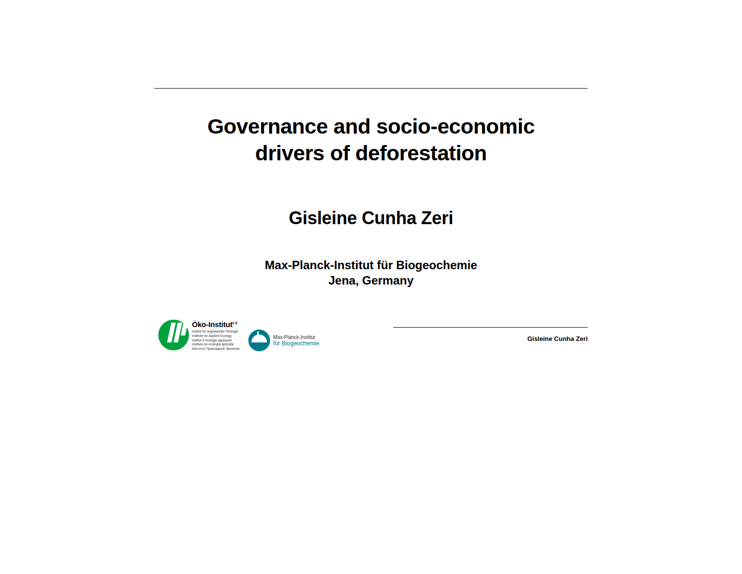Governance and socio-economic
drivers of deforestation
Gisleine Cunha Zeri
Max-Planck-Institut für Biogeochemie
Jena, Germany
Öko-Institute.V.
Institut für angewandte Ökologie
Institute for Applied Ecology
Institut d´écologie appliquée
Instituto de ecología aplicada
Институт Прикладной Экологии
Max-Planck-Institut
für Biogeochemie
Gisleine Cunha Zeri